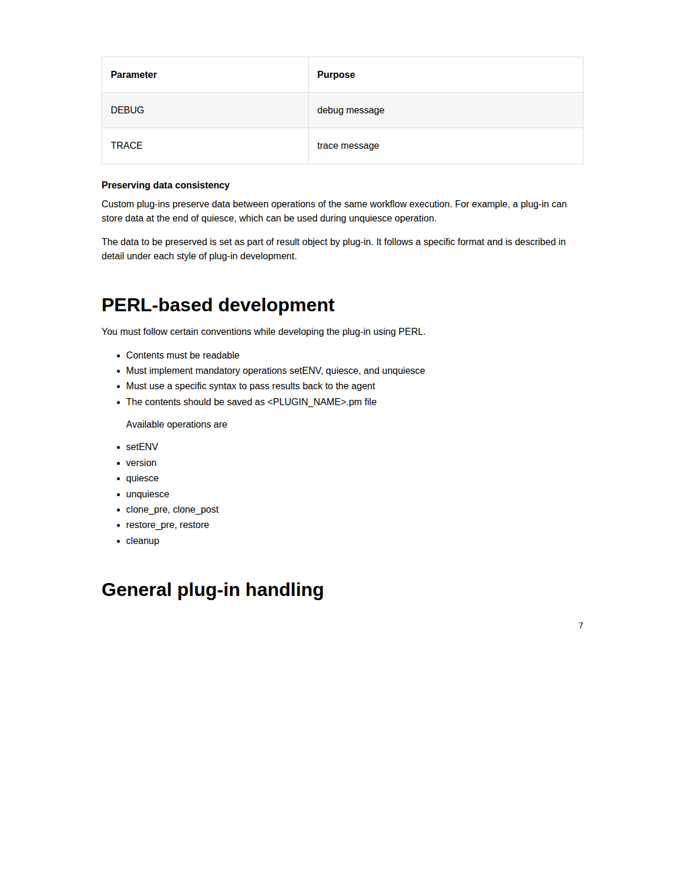| Parameter | Purpose |
| --- | --- |
| DEBUG | debug message |
| TRACE | trace message |
Preserving data consistency
Custom plug-ins preserve data between operations of the same workflow execution. For example, a plug-in can store data at the end of quiesce, which can be used during unquiesce operation.
The data to be preserved is set as part of result object by plug-in. It follows a specific format and is described in detail under each style of plug-in development.
PERL-based development
You must follow certain conventions while developing the plug-in using PERL.
Contents must be readable
Must implement mandatory operations setENV, quiesce, and unquiesce
Must use a specific syntax to pass results back to the agent
The contents should be saved as <PLUGIN_NAME>.pm file
Available operations are
setENV
version
quiesce
unquiesce
clone_pre, clone_post
restore_pre, restore
cleanup
General plug-in handling
7